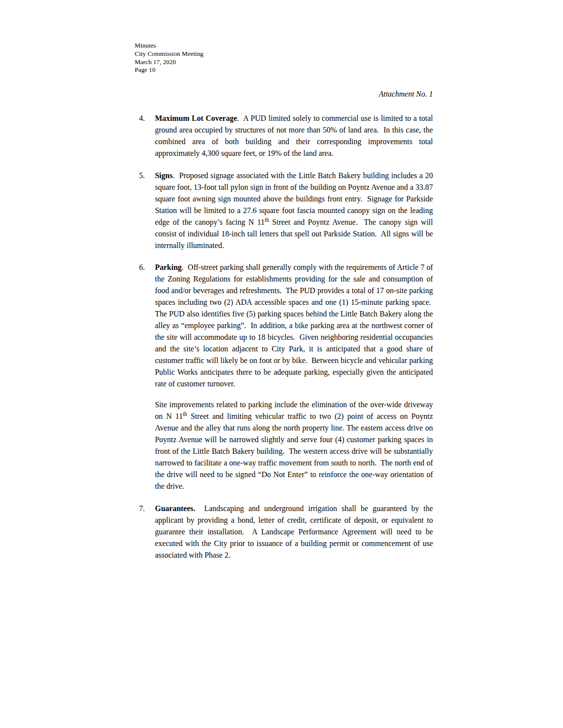Minutes
City Commission Meeting
March 17, 2020
Page 10
Attachment No. 1
4. Maximum Lot Coverage. A PUD limited solely to commercial use is limited to a total ground area occupied by structures of not more than 50% of land area. In this case, the combined area of both building and their corresponding improvements total approximately 4,300 square feet, or 19% of the land area.
5. Signs. Proposed signage associated with the Little Batch Bakery building includes a 20 square foot, 13-foot tall pylon sign in front of the building on Poyntz Avenue and a 33.87 square foot awning sign mounted above the buildings front entry. Signage for Parkside Station will be limited to a 27.6 square foot fascia mounted canopy sign on the leading edge of the canopy’s facing N 11th Street and Poyntz Avenue. The canopy sign will consist of individual 18-inch tall letters that spell out Parkside Station. All signs will be internally illuminated.
6. Parking. Off-street parking shall generally comply with the requirements of Article 7 of the Zoning Regulations for establishments providing for the sale and consumption of food and/or beverages and refreshments. The PUD provides a total of 17 on-site parking spaces including two (2) ADA accessible spaces and one (1) 15-minute parking space. The PUD also identifies five (5) parking spaces behind the Little Batch Bakery along the alley as “employee parking”. In addition, a bike parking area at the northwest corner of the site will accommodate up to 18 bicycles. Given neighboring residential occupancies and the site’s location adjacent to City Park, it is anticipated that a good share of customer traffic will likely be on foot or by bike. Between bicycle and vehicular parking Public Works anticipates there to be adequate parking, especially given the anticipated rate of customer turnover.
Site improvements related to parking include the elimination of the over-wide driveway on N 11th Street and limiting vehicular traffic to two (2) point of access on Poyntz Avenue and the alley that runs along the north property line. The eastern access drive on Poyntz Avenue will be narrowed slightly and serve four (4) customer parking spaces in front of the Little Batch Bakery building. The western access drive will be substantially narrowed to facilitate a one-way traffic movement from south to north. The north end of the drive will need to be signed “Do Not Enter” to reinforce the one-way orientation of the drive.
7. Guarantees. Landscaping and underground irrigation shall be guaranteed by the applicant by providing a bond, letter of credit, certificate of deposit, or equivalent to guarantee their installation. A Landscape Performance Agreement will need to be executed with the City prior to issuance of a building permit or commencement of use associated with Phase 2.